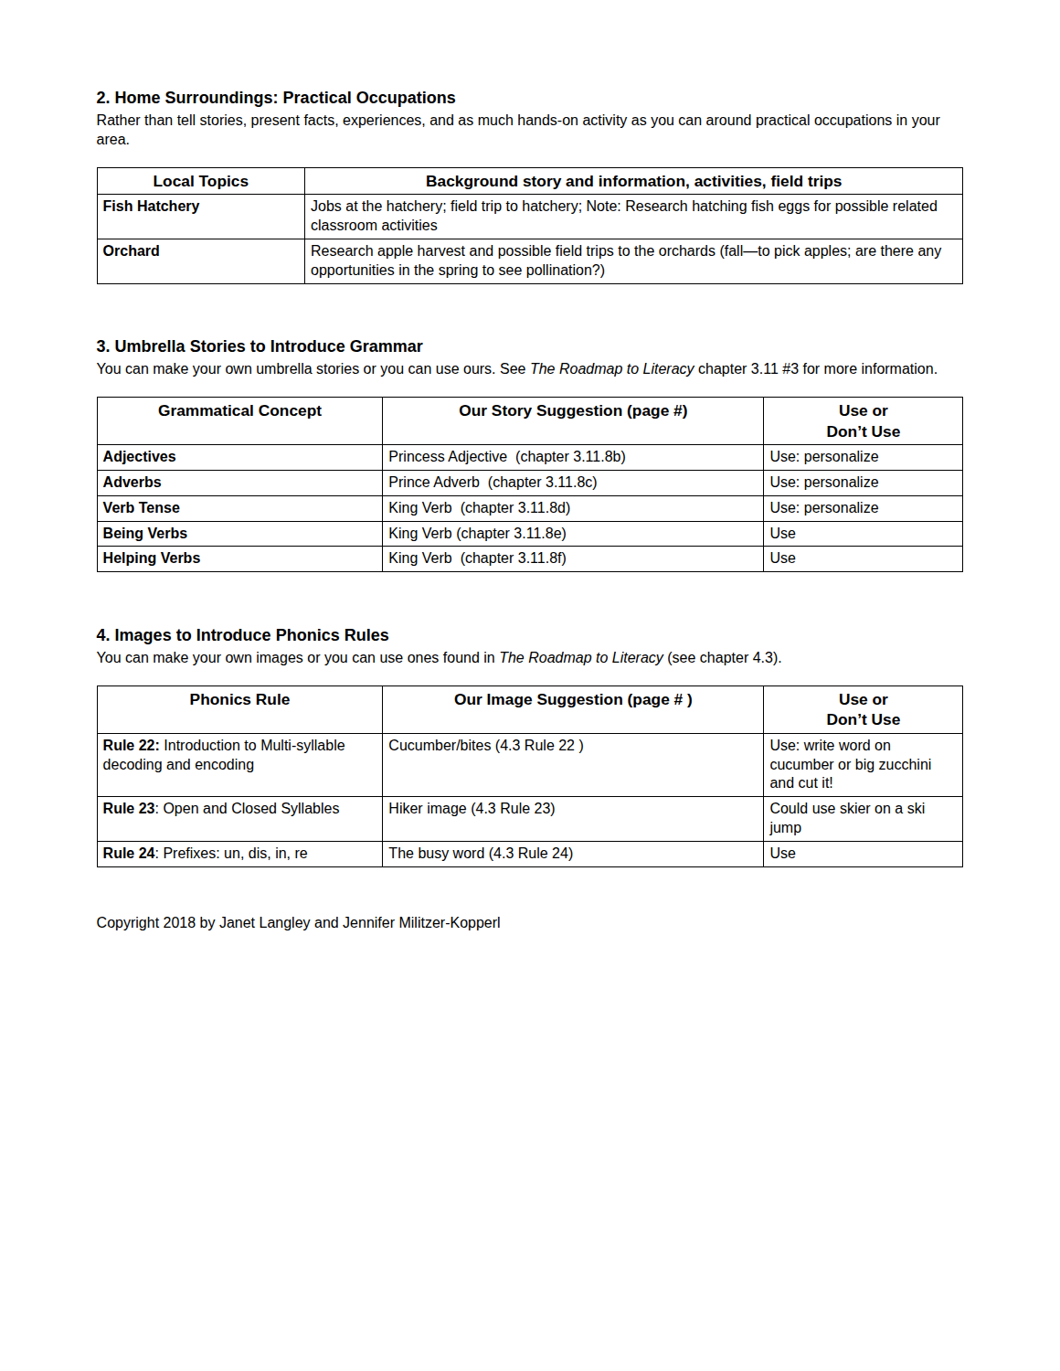2. Home Surroundings: Practical Occupations
Rather than tell stories, present facts, experiences, and as much hands-on activity as you can around practical occupations in your area.
| Local Topics | Background story and information, activities, field trips |
| --- | --- |
| Fish Hatchery | Jobs at the hatchery; field trip to hatchery; Note: Research hatching fish eggs for possible related classroom activities |
| Orchard | Research apple harvest and possible field trips to the orchards (fall—to pick apples; are there any opportunities in the spring to see pollination?) |
3. Umbrella Stories to Introduce Grammar
You can make your own umbrella stories or you can use ours. See The Roadmap to Literacy chapter 3.11 #3 for more information.
| Grammatical Concept | Our Story Suggestion (page #) | Use or Don’t Use |
| --- | --- | --- |
| Adjectives | Princess Adjective (chapter 3.11.8b) | Use: personalize |
| Adverbs | Prince Adverb (chapter 3.11.8c) | Use: personalize |
| Verb Tense | King Verb (chapter 3.11.8d) | Use: personalize |
| Being Verbs | King Verb (chapter 3.11.8e) | Use |
| Helping Verbs | King Verb (chapter 3.11.8f) | Use |
4. Images to Introduce Phonics Rules
You can make your own images or you can use ones found in The Roadmap to Literacy (see chapter 4.3).
| Phonics Rule | Our Image Suggestion (page # ) | Use or Don’t Use |
| --- | --- | --- |
| Rule 22: Introduction to Multi-syllable decoding and encoding | Cucumber/bites (4.3 Rule 22 ) | Use: write word on cucumber or big zucchini and cut it! |
| Rule 23 : Open and Closed Syllables | Hiker image (4.3 Rule 23) | Could use skier on a ski jump |
| Rule 24 : Prefixes: un, dis, in, re | The busy word (4.3 Rule 24) | Use |
Copyright 2018 by Janet Langley and Jennifer Militzer-Kopperl